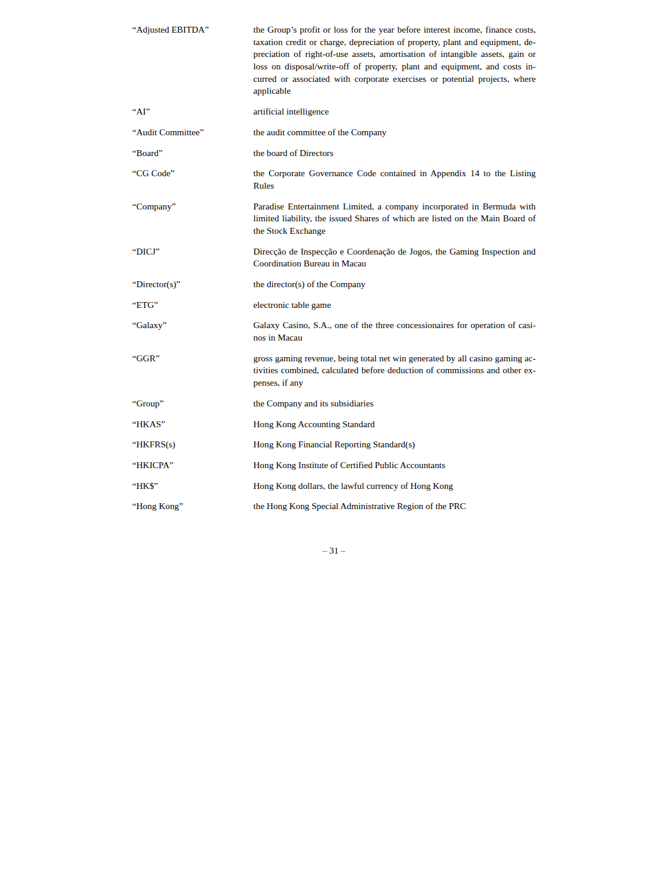| “Adjusted EBITDA” | the Group’s profit or loss for the year before interest income, finance costs, taxation credit or charge, depreciation of property, plant and equipment, depreciation of right-of-use assets, amortisation of intangible assets, gain or loss on disposal/write-off of property, plant and equipment, and costs incurred or associated with corporate exercises or potential projects, where applicable |
| “AI” | artificial intelligence |
| “Audit Committee” | the audit committee of the Company |
| “Board” | the board of Directors |
| “CG Code” | the Corporate Governance Code contained in Appendix 14 to the Listing Rules |
| “Company” | Paradise Entertainment Limited, a company incorporated in Bermuda with limited liability, the issued Shares of which are listed on the Main Board of the Stock Exchange |
| “DICJ” | Direcção de Inspecção e Coordenação de Jogos, the Gaming Inspection and Coordination Bureau in Macau |
| “Director(s)” | the director(s) of the Company |
| “ETG” | electronic table game |
| “Galaxy” | Galaxy Casino, S.A., one of the three concessionaires for operation of casinos in Macau |
| “GGR” | gross gaming revenue, being total net win generated by all casino gaming activities combined, calculated before deduction of commissions and other expenses, if any |
| “Group” | the Company and its subsidiaries |
| “HKAS” | Hong Kong Accounting Standard |
| “HKFRS(s) | Hong Kong Financial Reporting Standard(s) |
| “HKICPA” | Hong Kong Institute of Certified Public Accountants |
| “HK$” | Hong Kong dollars, the lawful currency of Hong Kong |
| “Hong Kong” | the Hong Kong Special Administrative Region of the PRC |
– 31 –